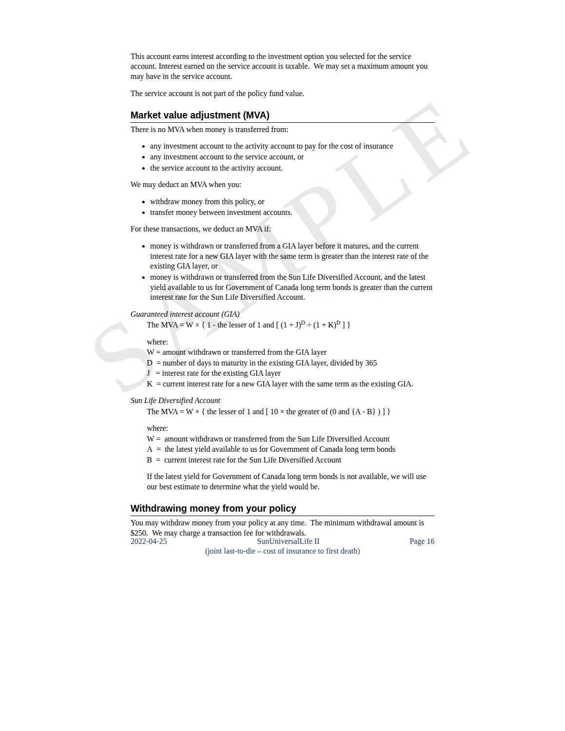SAMPLE
This account earns interest according to the investment option you selected for the service account. Interest earned on the service account is taxable. We may set a maximum amount you may have in the service account.
The service account is not part of the policy fund value.
Market value adjustment (MVA)
There is no MVA when money is transferred from:
any investment account to the activity account to pay for the cost of insurance
any investment account to the service account, or
the service account to the activity account.
We may deduct an MVA when you:
withdraw money from this policy, or
transfer money between investment accounts.
For these transactions, we deduct an MVA if:
money is withdrawn or transferred from a GIA layer before it matures, and the current interest rate for a new GIA layer with the same term is greater than the interest rate of the existing GIA layer, or
money is withdrawn or transferred from the Sun Life Diversified Account, and the latest yield available to us for Government of Canada long term bonds is greater than the current interest rate for the Sun Life Diversified Account.
Guaranteed interest account (GIA)
The MVA = W × { 1 - the lesser of 1 and [ (1 + J)D ÷ (1 + K)D ] }
where:
W = amount withdrawn or transferred from the GIA layer
D = number of days to maturity in the existing GIA layer, divided by 365
J = interest rate for the existing GIA layer
K = current interest rate for a new GIA layer with the same term as the existing GIA.
Sun Life Diversified Account
The MVA = W × { the lesser of 1 and [ 10 × the greater of (0 and {A - B} ) ] }
where:
W = amount withdrawn or transferred from the Sun Life Diversified Account
A = the latest yield available to us for Government of Canada long term bonds
B = current interest rate for the Sun Life Diversified Account
If the latest yield for Government of Canada long term bonds is not available, we will use our best estimate to determine what the yield would be.
Withdrawing money from your policy
You may withdraw money from your policy at any time. The minimum withdrawal amount is $250. We may charge a transaction fee for withdrawals.
2022-04-25 SunUniversalLife II Page 16
(joint last-to-die – cost of insurance to first death)